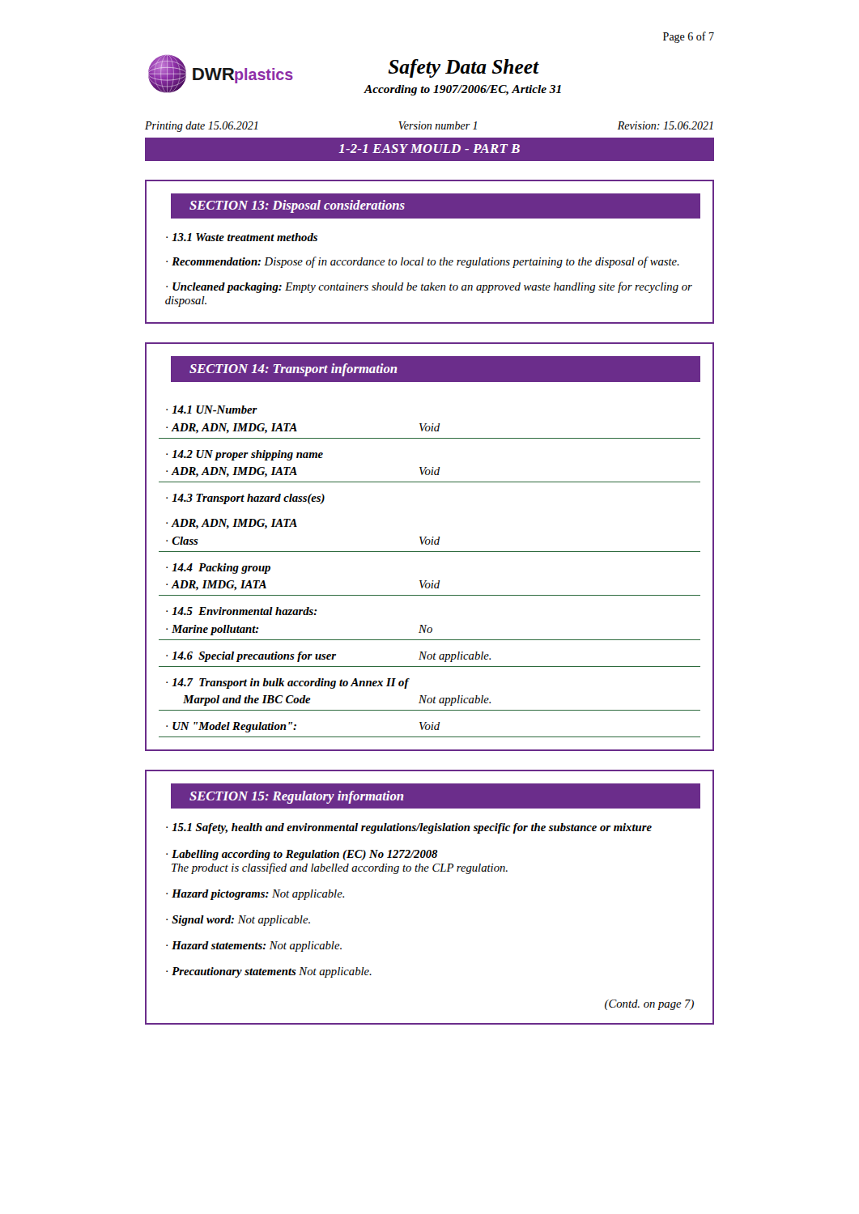Page 6 of 7
DWR plastics
Safety Data Sheet
According to 1907/2006/EC, Article 31
Printing date 15.06.2021
Version number 1
Revision: 15.06.2021
1-2-1 EASY MOULD - PART B
SECTION 13: Disposal considerations
· 13.1 Waste treatment methods
· Recommendation: Dispose of in accordance to local to the regulations pertaining to the disposal of waste.
· Uncleaned packaging: Empty containers should be taken to an approved waste handling site for recycling or disposal.
SECTION 14: Transport information
| · 14.1 UN-Number | |
| · ADR, ADN, IMDG, IATA | Void |
| · 14.2 UN proper shipping name | |
| · ADR, ADN, IMDG, IATA | Void |
| · 14.3 Transport hazard class(es) | |
| · ADR, ADN, IMDG, IATA | |
| · Class | Void |
| · 14.4 Packing group | |
| · ADR, IMDG, IATA | Void |
| · 14.5 Environmental hazards: | |
| · Marine pollutant: | No |
| · 14.6 Special precautions for user | Not applicable. |
| · 14.7 Transport in bulk according to Annex II of | |
| Marpol and the IBC Code | Not applicable. |
| · UN "Model Regulation": | Void |
SECTION 15: Regulatory information
· 15.1 Safety, health and environmental regulations/legislation specific for the substance or mixture
· Labelling according to Regulation (EC) No 1272/2008
The product is classified and labelled according to the CLP regulation.
· Hazard pictograms: Not applicable.
· Signal word: Not applicable.
· Hazard statements: Not applicable.
· Precautionary statements Not applicable.
(Contd. on page 7)